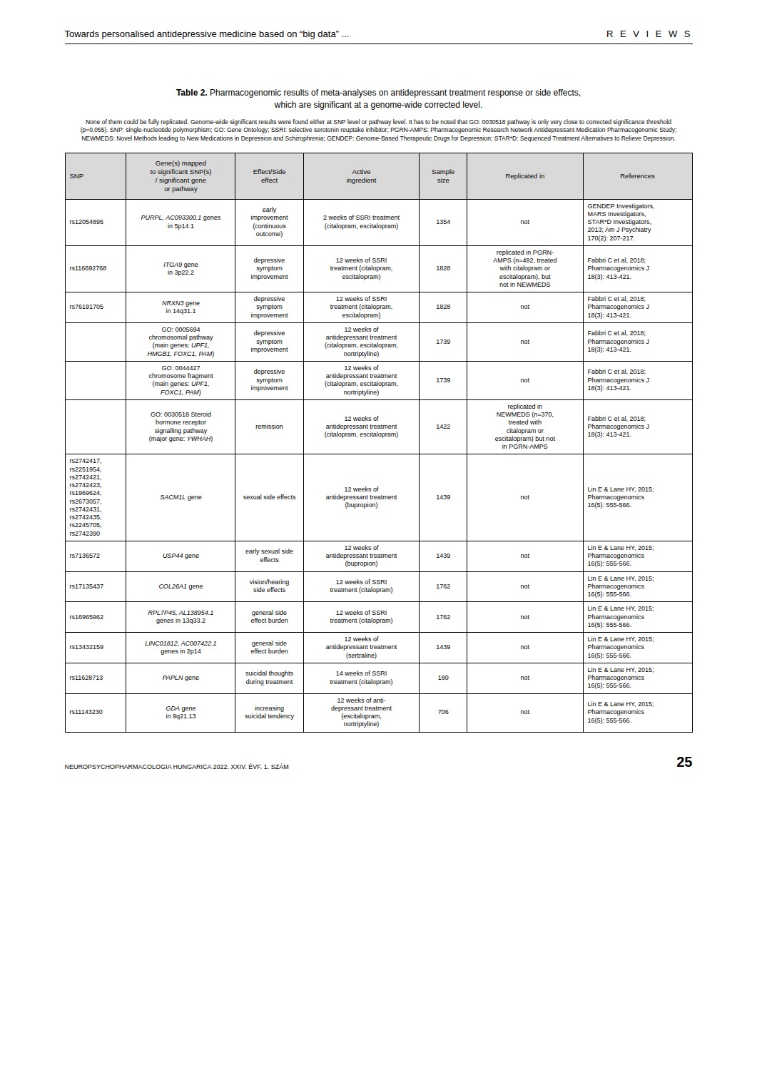Towards personalised antidepressive medicine based on “big data” ...
R E V I E W S
Table 2. Pharmacogenomic results of meta-analyses on antidepressant treatment response or side effects,
which are significant at a genome-wide corrected level.
None of them could be fully replicated. Genome-wide significant results were found either at SNP level or pathway level. It has to be noted that GO: 0030518 pathway is only very close to corrected significance threshold (p=0.055). SNP: single-nucleotide polymorphism; GO: Gene Ontology; SSRI: selective serotonin reuptake inhibitor; PGRN-AMPS: Pharmacogenomic Research Network Antidepressant Medication Pharmacogenomic Study; NEWMEDS: Novel Methods leading to New Medications in Depression and Schizophrenia; GENDEP: Genome-Based Therapeutic Drugs for Depression; STAR*D: Sequenced Treatment Alternatives to Relieve Depression.
| SNP | Gene(s) mapped to significant SNP(s) / significant gene or pathway | Effect/Side effect | Active ingredient | Sample size | Replicated in | References |
| --- | --- | --- | --- | --- | --- | --- |
| rs12054895 | PURPL, AC093300.1 genes in 5p14.1 | early improvement (continuous outcome) | 2 weeks of SSRI treatment (citalopram, escitalopram) | 1354 | not | GENDEP Investigators, MARS Investigators, STAR*D Investigators, 2013; Am J Psychiatry 170(2): 207-217. |
| rs116692768 | ITGA9 gene in 3p22.2 | depressive symptom improvement | 12 weeks of SSRI treatment (citalopram, escitalopram) | 1828 | replicated in PGRN- AMPS (n=492, treated with citalopram or escitalopram), but not in NEWMEDS | Fabbri C et al, 2018; Pharmacogenomics J 18(3): 413-421. |
| rs76191705 | NRXN3 gene in 14q31.1 | depressive symptom improvement | 12 weeks of SSRI treatment (citalopram, escitalopram) | 1828 | not | Fabbri C et al, 2018; Pharmacogenomics J 18(3): 413-421. |
| | GO: 0005694 chromosomal pathway (main genes: UPF1, HMGB1, FOXC1, PAM ) | depressive symptom improvement | 12 weeks of antidepressant treatment (citalopram, escitalopram, nortriptyline) | 1739 | not | Fabbri C et al, 2018; Pharmacogenomics J 18(3): 413-421. |
| | GO: 0044427 chromosome fragment (main genes: UPF1, FOXC1, PAM ) | depressive symptom improvement | 12 weeks of antidepressant treatment (citalopram, escitalopram, nortriptyline) | 1739 | not | Fabbri C et al, 2018; Pharmacogenomics J 18(3): 413-421. |
| | GO: 0030518 Steroid hormone receptor signalling pathway (major gene: YWHAH ) | remission | 12 weeks of antidepressant treatment (citalopram, escitalopram) | 1422 | replicated in NEWMEDS (n=370, treated with citalopram or escitalopram) but not in PGRN-AMPS | Fabbri C et al, 2018; Pharmacogenomics J 18(3): 413-421. |
| rs2742417, rs2251954, rs2742421, rs2742423, rs1969624, rs2673057, rs2742431, rs2742435, rs2245705, rs2742390 | SACM1L gene | sexual side effects | 12 weeks of antidepressant treatment (bupropion) | 1439 | not | Lin E & Lane HY, 2015; Pharmacogenomics 16(5): 555-566. |
| rs7136572 | USP44 gene | early sexual side effects | 12 weeks of antidepressant treatment (bupropion) | 1439 | not | Lin E & Lane HY, 2015; Pharmacogenomics 16(5): 555-566. |
| rs17135437 | COL26A1 gene | vision/hearing side effects | 12 weeks of SSRI treatment (citalopram) | 1762 | not | Lin E & Lane HY, 2015; Pharmacogenomics 16(5): 555-566. |
| rs16965962 | RPL7P45, AL138954.1 genes in 13q33.2 | general side effect burden | 12 weeks of SSRI treatment (citalopram) | 1762 | not | Lin E & Lane HY, 2015; Pharmacogenomics 16(5): 555-566. |
| rs13432159 | LINC01812, AC007422.1 genes in 2p14 | general side effect burden | 12 weeks of antidepressant treatment (sertraline) | 1439 | not | Lin E & Lane HY, 2015; Pharmacogenomics 16(5): 555-566. |
| rs11628713 | PAPLN gene | suicidal thoughts during treatment | 14 weeks of SSRI treatment (citalopram) | 180 | not | Lin E & Lane HY, 2015; Pharmacogenomics 16(5): 555-566. |
| rs11143230 | GDA gene in 9q21.13 | increasing suicidal tendency | 12 weeks of anti- depressant treatment (escitalopram, nortriptyline) | 706 | not | Lin E & Lane HY, 2015; Pharmacogenomics 16(5): 555-566. |
NEUROPSYCHOPHARMACOLOGIA HUNGARICA 2022. XXIV. ÉVF. 1. SZÁM
25